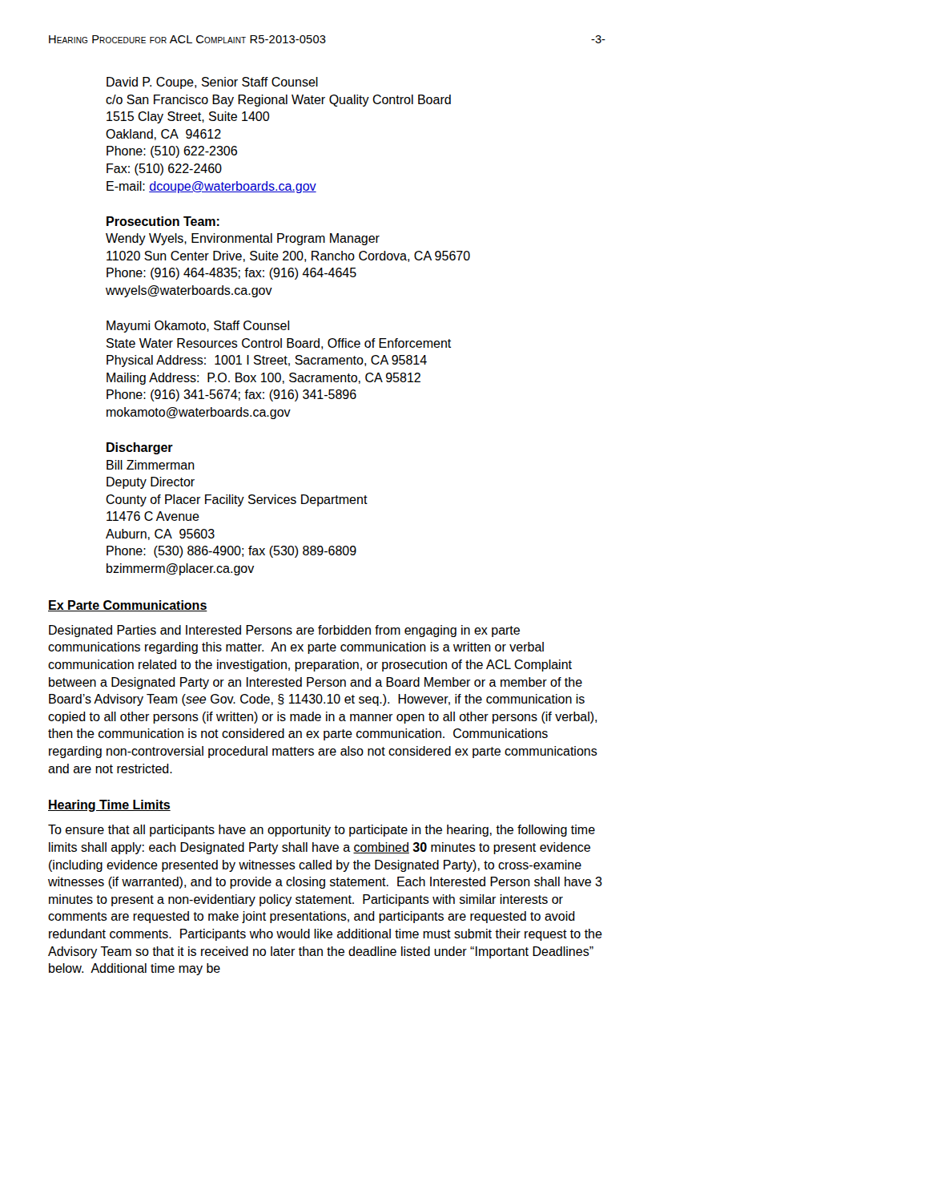Hearing Procedure for ACL Complaint R5-2013-0503 -3-
David P. Coupe, Senior Staff Counsel
c/o San Francisco Bay Regional Water Quality Control Board
1515 Clay Street, Suite 1400
Oakland, CA 94612
Phone: (510) 622-2306
Fax: (510) 622-2460
E-mail: dcoupe@waterboards.ca.gov
Prosecution Team:
Wendy Wyels, Environmental Program Manager
11020 Sun Center Drive, Suite 200, Rancho Cordova, CA 95670
Phone: (916) 464-4835; fax: (916) 464-4645
wwyels@waterboards.ca.gov
Mayumi Okamoto, Staff Counsel
State Water Resources Control Board, Office of Enforcement
Physical Address: 1001 I Street, Sacramento, CA 95814
Mailing Address: P.O. Box 100, Sacramento, CA 95812
Phone: (916) 341-5674; fax: (916) 341-5896
mokamoto@waterboards.ca.gov
Discharger
Bill Zimmerman
Deputy Director
County of Placer Facility Services Department
11476 C Avenue
Auburn, CA 95603
Phone: (530) 886-4900; fax (530) 889-6809
bzimmerm@placer.ca.gov
Ex Parte Communications
Designated Parties and Interested Persons are forbidden from engaging in ex parte communications regarding this matter. An ex parte communication is a written or verbal communication related to the investigation, preparation, or prosecution of the ACL Complaint between a Designated Party or an Interested Person and a Board Member or a member of the Board’s Advisory Team (see Gov. Code, § 11430.10 et seq.). However, if the communication is copied to all other persons (if written) or is made in a manner open to all other persons (if verbal), then the communication is not considered an ex parte communication. Communications regarding non-controversial procedural matters are also not considered ex parte communications and are not restricted.
Hearing Time Limits
To ensure that all participants have an opportunity to participate in the hearing, the following time limits shall apply: each Designated Party shall have a combined 30 minutes to present evidence (including evidence presented by witnesses called by the Designated Party), to cross-examine witnesses (if warranted), and to provide a closing statement. Each Interested Person shall have 3 minutes to present a non-evidentiary policy statement. Participants with similar interests or comments are requested to make joint presentations, and participants are requested to avoid redundant comments. Participants who would like additional time must submit their request to the Advisory Team so that it is received no later than the deadline listed under “Important Deadlines” below. Additional time may be